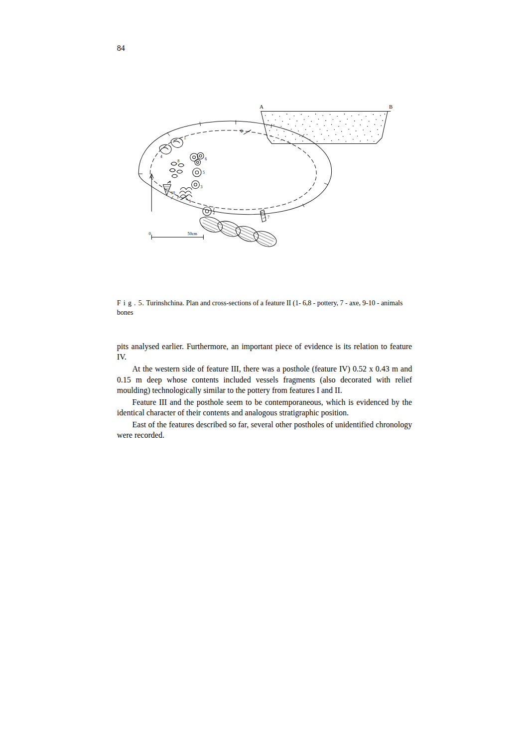84
A B B A 1 4 6 8 5 3 10 9 2 7 0 50cm
F i g . 5. Turinshchina. Plan and cross-sections of a feature II (1- 6,8 - pottery, 7 - axe, 9-10 - animals bones
pits analysed earlier. Furthermore, an important piece of evidence is its relation to feature IV.
At the western side of feature III, there was a posthole (feature IV) 0.52 x 0.43 m and 0.15 m deep whose contents included vessels fragments (also decorated with relief moulding) technologically similar to the pottery from features I and II.
Feature III and the posthole seem to be contemporaneous, which is evidenced by the identical character of their contents and analogous stratigraphic position.
East of the features described so far, several other postholes of unidentified chronology were recorded.